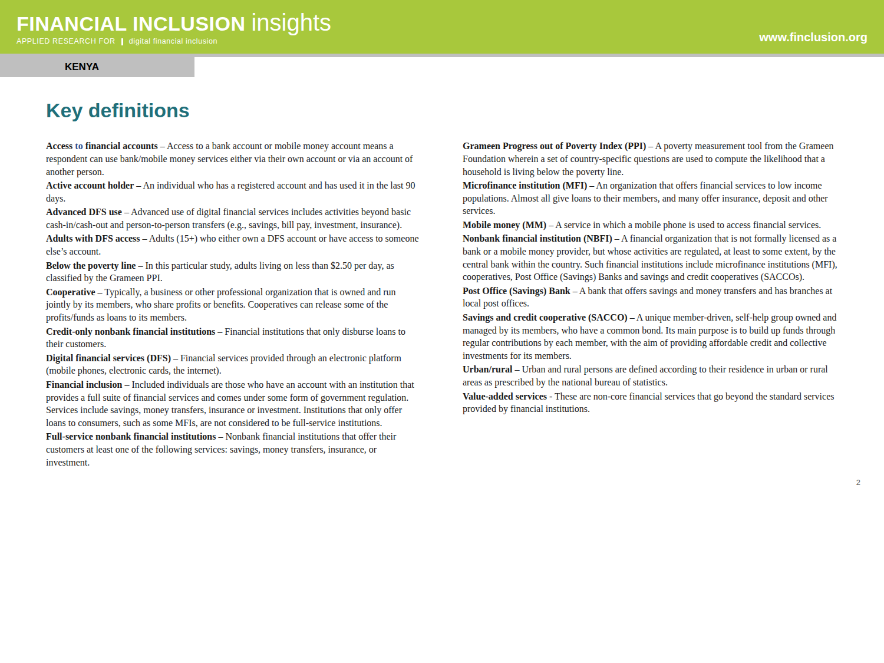FINANCIAL INCLUSION insights
APPLIED RESEARCH FOR digital financial inclusion
www.finclusion.org
KENYA
Key definitions
Access to financial accounts – Access to a bank account or mobile money account means a respondent can use bank/mobile money services either via their own account or via an account of another person.
Active account holder – An individual who has a registered account and has used it in the last 90 days.
Advanced DFS use – Advanced use of digital financial services includes activities beyond basic cash-in/cash-out and person-to-person transfers (e.g., savings, bill pay, investment, insurance).
Adults with DFS access – Adults (15+) who either own a DFS account or have access to someone else’s account.
Below the poverty line – In this particular study, adults living on less than $2.50 per day, as classified by the Grameen PPI.
Cooperative – Typically, a business or other professional organization that is owned and run jointly by its members, who share profits or benefits. Cooperatives can release some of the profits/funds as loans to its members.
Credit-only nonbank financial institutions – Financial institutions that only disburse loans to their customers.
Digital financial services (DFS) – Financial services provided through an electronic platform (mobile phones, electronic cards, the internet).
Financial inclusion – Included individuals are those who have an account with an institution that provides a full suite of financial services and comes under some form of government regulation. Services include savings, money transfers, insurance or investment. Institutions that only offer loans to consumers, such as some MFIs, are not considered to be full-service institutions.
Full-service nonbank financial institutions – Nonbank financial institutions that offer their customers at least one of the following services: savings, money transfers, insurance, or investment.
Grameen Progress out of Poverty Index (PPI) – A poverty measurement tool from the Grameen Foundation wherein a set of country-specific questions are used to compute the likelihood that a household is living below the poverty line.
Microfinance institution (MFI) – An organization that offers financial services to low income populations. Almost all give loans to their members, and many offer insurance, deposit and other services.
Mobile money (MM) – A service in which a mobile phone is used to access financial services.
Nonbank financial institution (NBFI) – A financial organization that is not formally licensed as a bank or a mobile money provider, but whose activities are regulated, at least to some extent, by the central bank within the country. Such financial institutions include microfinance institutions (MFI), cooperatives, Post Office (Savings) Banks and savings and credit cooperatives (SACCOs).
Post Office (Savings) Bank – A bank that offers savings and money transfers and has branches at local post offices.
Savings and credit cooperative (SACCO) – A unique member-driven, self-help group owned and managed by its members, who have a common bond. Its main purpose is to build up funds through regular contributions by each member, with the aim of providing affordable credit and collective investments for its members.
Urban/rural – Urban and rural persons are defined according to their residence in urban or rural areas as prescribed by the national bureau of statistics.
Value-added services - These are non-core financial services that go beyond the standard services provided by financial institutions.
2